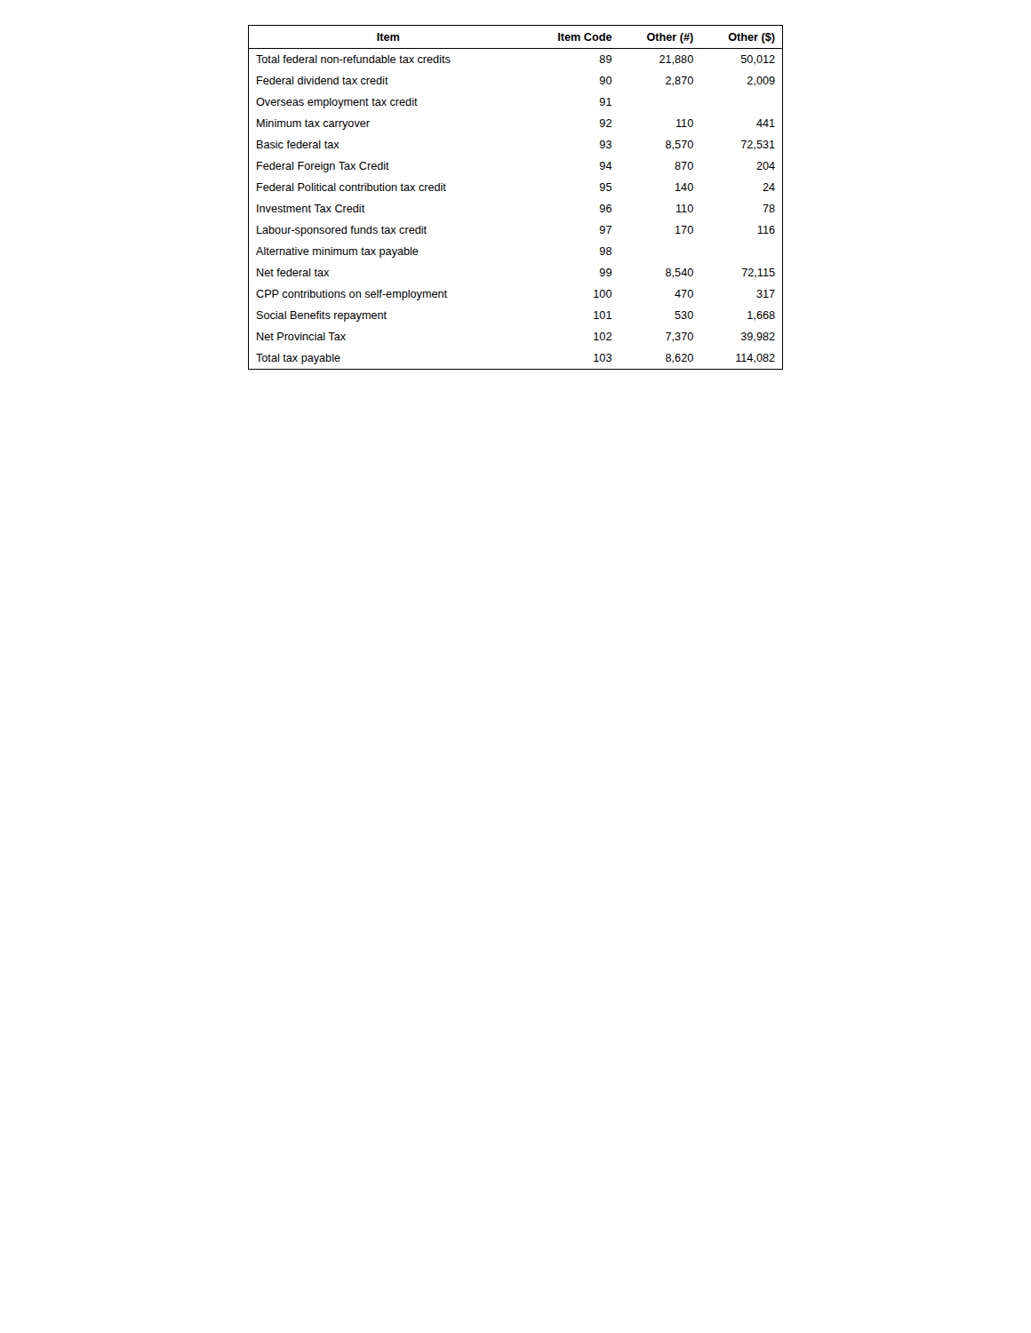| Item | Item Code | Other (#) | Other ($) |
| --- | --- | --- | --- |
| Total federal non-refundable tax credits | 89 | 21,880 | 50,012 |
| Federal dividend tax credit | 90 | 2,870 | 2,009 |
| Overseas employment tax credit | 91 | | |
| Minimum tax carryover | 92 | 110 | 441 |
| Basic federal tax | 93 | 8,570 | 72,531 |
| Federal Foreign Tax Credit | 94 | 870 | 204 |
| Federal Political contribution tax credit | 95 | 140 | 24 |
| Investment Tax Credit | 96 | 110 | 78 |
| Labour-sponsored funds tax credit | 97 | 170 | 116 |
| Alternative minimum tax payable | 98 | | |
| Net federal tax | 99 | 8,540 | 72,115 |
| CPP contributions on self-employment | 100 | 470 | 317 |
| Social Benefits repayment | 101 | 530 | 1,668 |
| Net Provincial Tax | 102 | 7,370 | 39,982 |
| Total tax payable | 103 | 8,620 | 114,082 |